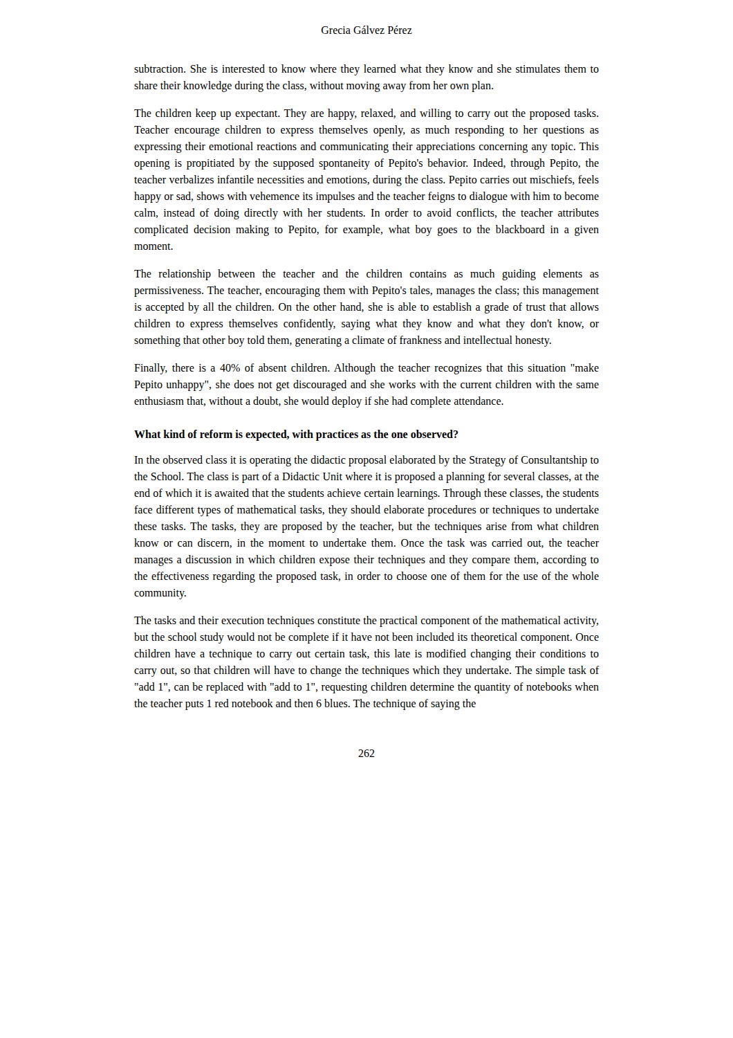Grecia Gálvez Pérez
subtraction. She is interested to know where they learned what they know and she stimulates them to share their knowledge during the class, without moving away from her own plan.
The children keep up expectant. They are happy, relaxed, and willing to carry out the proposed tasks. Teacher encourage children to express themselves openly, as much responding to her questions as expressing their emotional reactions and communicating their appreciations concerning any topic. This opening is propitiated by the supposed spontaneity of Pepito's behavior. Indeed, through Pepito, the teacher verbalizes infantile necessities and emotions, during the class. Pepito carries out mischiefs, feels happy or sad, shows with vehemence its impulses and the teacher feigns to dialogue with him to become calm, instead of doing directly with her students. In order to avoid conflicts, the teacher attributes complicated decision making to Pepito, for example, what boy goes to the blackboard in a given moment.
The relationship between the teacher and the children contains as much guiding elements as permissiveness. The teacher, encouraging them with Pepito's tales, manages the class; this management is accepted by all the children. On the other hand, she is able to establish a grade of trust that allows children to express themselves confidently, saying what they know and what they don't know, or something that other boy told them, generating a climate of frankness and intellectual honesty.
Finally, there is a 40% of absent children. Although the teacher recognizes that this situation "make Pepito unhappy", she does not get discouraged and she works with the current children with the same enthusiasm that, without a doubt, she would deploy if she had complete attendance.
What kind of reform is expected, with practices as the one observed?
In the observed class it is operating the didactic proposal elaborated by the Strategy of Consultantship to the School. The class is part of a Didactic Unit where it is proposed a planning for several classes, at the end of which it is awaited that the students achieve certain learnings. Through these classes, the students face different types of mathematical tasks, they should elaborate procedures or techniques to undertake these tasks. The tasks, they are proposed by the teacher, but the techniques arise from what children know or can discern, in the moment to undertake them. Once the task was carried out, the teacher manages a discussion in which children expose their techniques and they compare them, according to the effectiveness regarding the proposed task, in order to choose one of them for the use of the whole community.
The tasks and their execution techniques constitute the practical component of the mathematical activity, but the school study would not be complete if it have not been included its theoretical component. Once children have a technique to carry out certain task, this late is modified changing their conditions to carry out, so that children will have to change the techniques which they undertake. The simple task of "add 1", can be replaced with "add to 1", requesting children determine the quantity of notebooks when the teacher puts 1 red notebook and then 6 blues. The technique of saying the
262